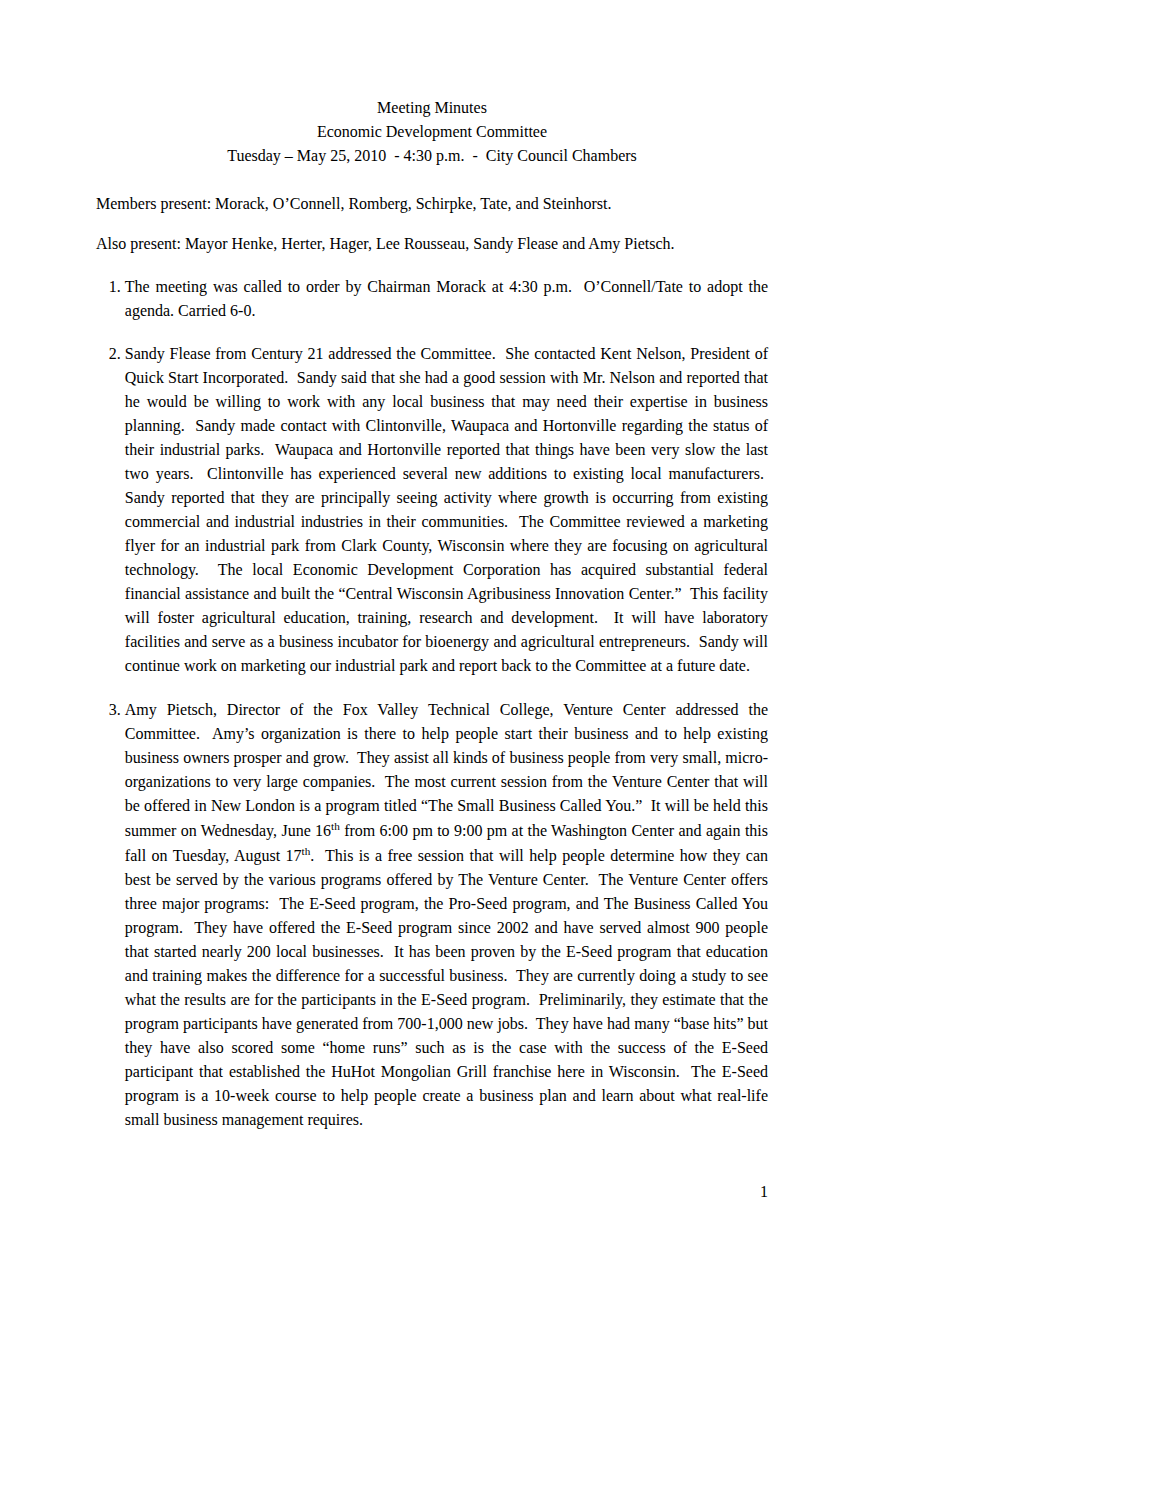Meeting Minutes
Economic Development Committee
Tuesday – May 25, 2010 - 4:30 p.m. - City Council Chambers
Members present: Morack, O’Connell, Romberg, Schirpke, Tate, and Steinhorst.
Also present: Mayor Henke, Herter, Hager, Lee Rousseau, Sandy Flease and Amy Pietsch.
The meeting was called to order by Chairman Morack at 4:30 p.m. O’Connell/Tate to adopt the agenda. Carried 6-0.
Sandy Flease from Century 21 addressed the Committee. She contacted Kent Nelson, President of Quick Start Incorporated. Sandy said that she had a good session with Mr. Nelson and reported that he would be willing to work with any local business that may need their expertise in business planning. Sandy made contact with Clintonville, Waupaca and Hortonville regarding the status of their industrial parks. Waupaca and Hortonville reported that things have been very slow the last two years. Clintonville has experienced several new additions to existing local manufacturers. Sandy reported that they are principally seeing activity where growth is occurring from existing commercial and industrial industries in their communities. The Committee reviewed a marketing flyer for an industrial park from Clark County, Wisconsin where they are focusing on agricultural technology. The local Economic Development Corporation has acquired substantial federal financial assistance and built the “Central Wisconsin Agribusiness Innovation Center.” This facility will foster agricultural education, training, research and development. It will have laboratory facilities and serve as a business incubator for bioenergy and agricultural entrepreneurs. Sandy will continue work on marketing our industrial park and report back to the Committee at a future date.
Amy Pietsch, Director of the Fox Valley Technical College, Venture Center addressed the Committee. Amy’s organization is there to help people start their business and to help existing business owners prosper and grow. They assist all kinds of business people from very small, micro-organizations to very large companies. The most current session from the Venture Center that will be offered in New London is a program titled “The Small Business Called You.” It will be held this summer on Wednesday, June 16th from 6:00 pm to 9:00 pm at the Washington Center and again this fall on Tuesday, August 17th. This is a free session that will help people determine how they can best be served by the various programs offered by The Venture Center. The Venture Center offers three major programs: The E-Seed program, the Pro-Seed program, and The Business Called You program. They have offered the E-Seed program since 2002 and have served almost 900 people that started nearly 200 local businesses. It has been proven by the E-Seed program that education and training makes the difference for a successful business. They are currently doing a study to see what the results are for the participants in the E-Seed program. Preliminarily, they estimate that the program participants have generated from 700-1,000 new jobs. They have had many “base hits” but they have also scored some “home runs” such as is the case with the success of the E-Seed participant that established the HuHot Mongolian Grill franchise here in Wisconsin. The E-Seed program is a 10-week course to help people create a business plan and learn about what real-life small business management requires.
1